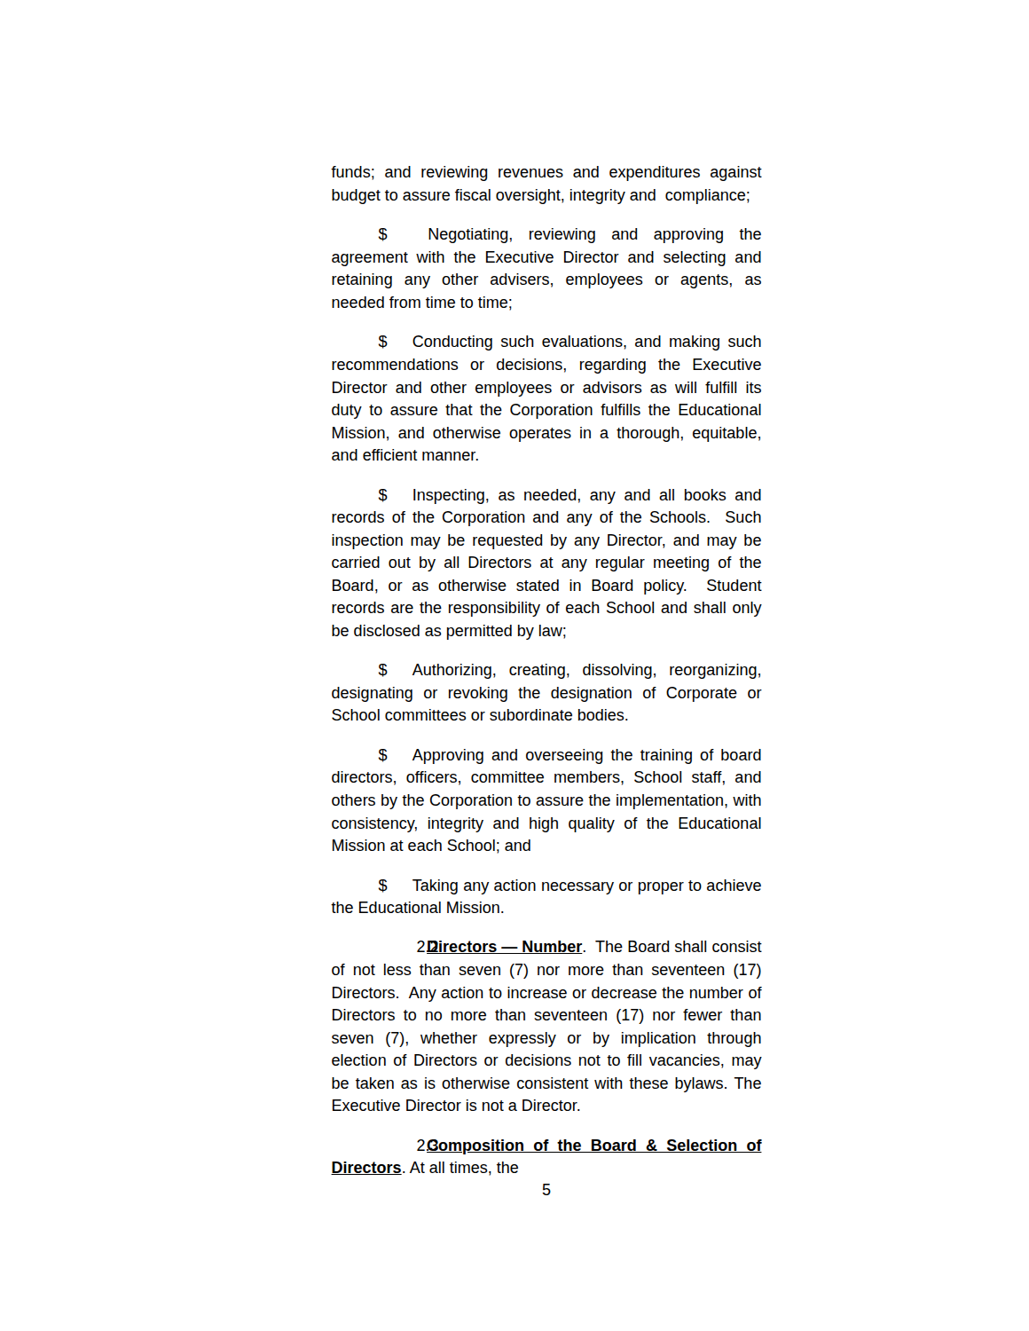funds; and reviewing revenues and expenditures against budget to assure fiscal oversight, integrity and compliance;
$ Negotiating, reviewing and approving the agreement with the Executive Director and selecting and retaining any other advisers, employees or agents, as needed from time to time;
$Conducting such evaluations, and making such recommendations or decisions, regarding the Executive Director and other employees or advisors as will fulfill its duty to assure that the Corporation fulfills the Educational Mission, and otherwise operates in a thorough, equitable, and efficient manner.
$Inspecting, as needed, any and all books and records of the Corporation and any of the Schools. Such inspection may be requested by any Director, and may be carried out by all Directors at any regular meeting of the Board, or as otherwise stated in Board policy. Student records are the responsibility of each School and shall only be disclosed as permitted by law;
$Authorizing, creating, dissolving, reorganizing, designating or revoking the designation of Corporate or School committees or subordinate bodies.
$Approving and overseeing the training of board directors, officers, committee members, School staff, and others by the Corporation to assure the implementation, with consistency, integrity and high quality of the Educational Mission at each School; and
$Taking any action necessary or proper to achieve the Educational Mission.
2.2 Directors — Number. The Board shall consist of not less than seven (7) nor more than seventeen (17) Directors. Any action to increase or decrease the number of Directors to no more than seventeen (17) nor fewer than seven (7), whether expressly or by implication through election of Directors or decisions not to fill vacancies, may be taken as is otherwise consistent with these bylaws. The Executive Director is not a Director.
2.3 Composition of the Board & Selection of Directors. At all times, the
5